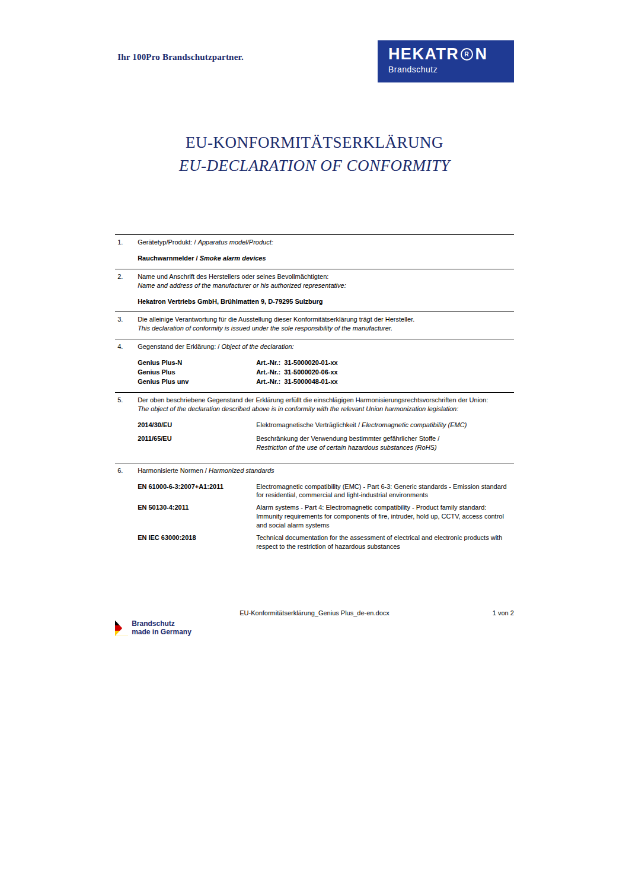Ihr 100Pro Brandschutzpartner.
HEKATR N
Brandschutz
EU-KONFORMITÄTSERKLÄRUNG
EU-DECLARATION OF CONFORMITY
1.
Gerätetyp/Produkt: / Apparatus model/Product:
Rauchwarnmelder / Smoke alarm devices
2.
Name und Anschrift des Herstellers oder seines Bevollmächtigten: Name and address of the manufacturer or his authorized representative:
Hekatron Vertriebs GmbH, Brühlmatten 9, D-79295 Sulzburg
3.
Die alleinige Verantwortung für die Ausstellung dieser Konformitätserklärung trägt der Hersteller. This declaration of conformity is issued under the sole responsibility of the manufacturer.
4.
Gegenstand der Erklärung: / Object of the declaration:
| Genius Plus-N | Art.-Nr.: 31-5000020-01-xx |
| Genius Plus | Art.-Nr.: 31-5000020-06-xx |
| Genius Plus unv | Art.-Nr.: 31-5000048-01-xx |
5.
Der oben beschriebene Gegenstand der Erklärung erfüllt die einschlägigen Harmonisierungsrechtsvorschriften der Union: The object of the declaration described above is in conformity with the relevant Union harmonization legislation:
| 2014/30/EU | Elektromagnetische Verträglichkeit / Electromagnetic compatibility (EMC) |
| 2011/65/EU | Beschränkung der Verwendung bestimmter gefährlicher Stoffe / Restriction of the use of certain hazardous substances (RoHS) |
6.
Harmonisierte Normen / Harmonized standards
| EN 61000-6-3:2007+A1:2011 | Electromagnetic compatibility (EMC) - Part 6-3: Generic standards - Emission standard for residential, commercial and light-industrial environments |
| EN 50130-4:2011 | Alarm systems - Part 4: Electromagnetic compatibility - Product family standard: Immunity requirements for components of fire, intruder, hold up, CCTV, access control and social alarm systems |
| EN IEC 63000:2018 | Technical documentation for the assessment of electrical and electronic products with respect to the restriction of hazardous substances |
EU-Konformitätserklärung_Genius Plus_de-en.docx
1 von 2
Brandschutz
made in Germany